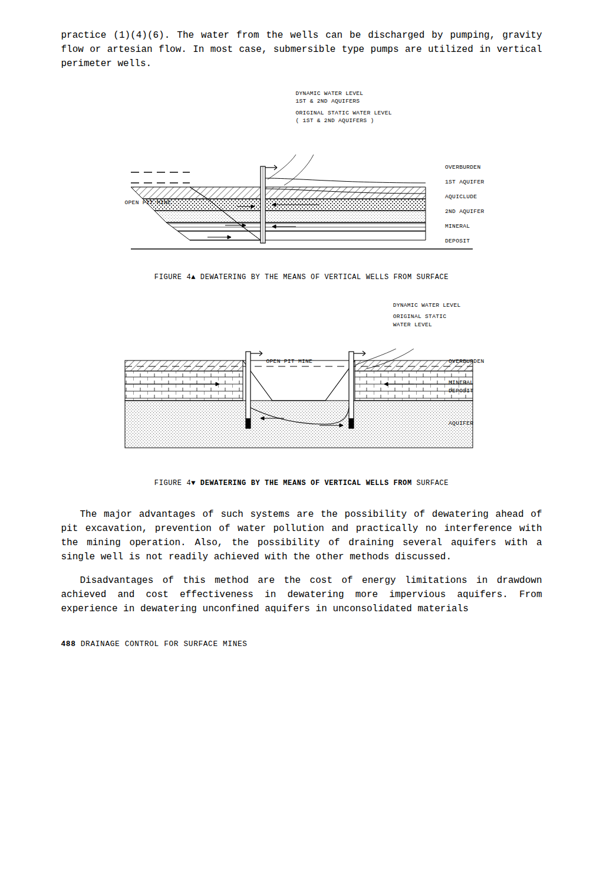practice (1)(4)(6). The water from the wells can be discharged by pumping, gravity flow or artesian flow. In most case, submersible type pumps are utilized in vertical perimeter wells.
DYNAMIC WATER LEVEL
1ST & 2ND AQUIFERS
ORIGINAL STATIC WATER LEVEL
( 1ST & 2ND AQUIFERS )
OPEN PIT MINE
OVERBURDEN
1ST AQUIFER
AQUICLUDE
2ND AQUIFER
MINERAL
DEPOSIT
FIGURE 4▲ DEWATERING BY THE MEANS OF VERTICAL WELLS FROM SURFACE
DYNAMIC WATER LEVEL
ORIGINAL STATIC
WATER LEVEL
OPEN PIT MINE
OVERBURDEN
MINERAL
DEPOSIT
AQUIFER
FIGURE 4▼ DEWATERING BY THE MEANS OF VERTICAL WELLS FROM SURFACE
The major advantages of such systems are the possibility of dewatering ahead of pit excavation, prevention of water pollution and practically no interference with the mining operation. Also, the possibility of draining several aquifers with a single well is not readily achieved with the other methods discussed.
Disadvantages of this method are the cost of energy limitations in drawdown achieved and cost effectiveness in dewatering more impervious aquifers. From experience in dewatering unconfined aquifers in unconsolidated materials
488 DRAINAGE CONTROL FOR SURFACE MINES